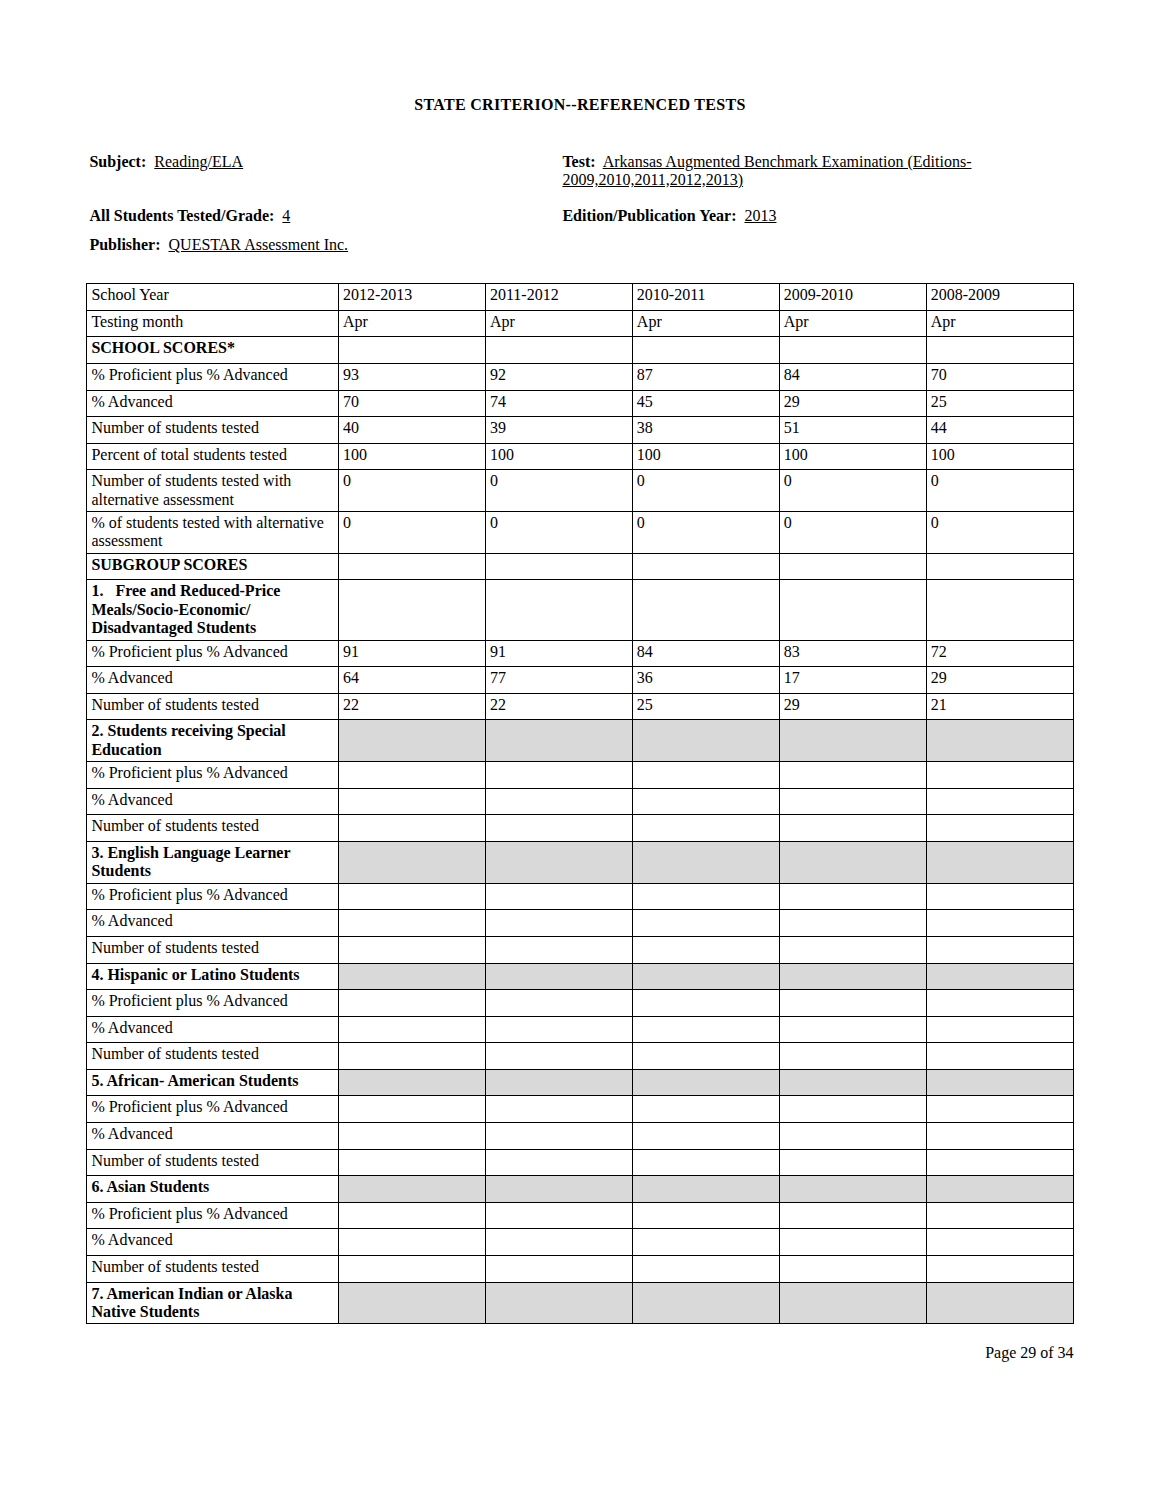STATE CRITERION--REFERENCED TESTS
| Subject: Reading/ELA | Test: Arkansas Augmented Benchmark Examination (Editions-2009,2010,2011,2012,2013) |
| All Students Tested/Grade: 4 | Edition/Publication Year: 2013 |
| Publisher: QUESTAR Assessment Inc. | |
| School Year | 2012-2013 | 2011-2012 | 2010-2011 | 2009-2010 | 2008-2009 |
| Testing month | Apr | Apr | Apr | Apr | Apr |
| SCHOOL SCORES* | | | | | |
| % Proficient plus % Advanced | 93 | 92 | 87 | 84 | 70 |
| % Advanced | 70 | 74 | 45 | 29 | 25 |
| Number of students tested | 40 | 39 | 38 | 51 | 44 |
| Percent of total students tested | 100 | 100 | 100 | 100 | 100 |
| Number of students tested with alternative assessment | 0 | 0 | 0 | 0 | 0 |
| % of students tested with alternative assessment | 0 | 0 | 0 | 0 | 0 |
| SUBGROUP SCORES | | | | | |
| 1. Free and Reduced-Price Meals/Socio-Economic/ Disadvantaged Students | | | | | |
| % Proficient plus % Advanced | 91 | 91 | 84 | 83 | 72 |
| % Advanced | 64 | 77 | 36 | 17 | 29 |
| Number of students tested | 22 | 22 | 25 | 29 | 21 |
| 2. Students receiving Special Education | | | | | |
| % Proficient plus % Advanced | | | | | |
| % Advanced | | | | | |
| Number of students tested | | | | | |
| 3. English Language Learner Students | | | | | |
| % Proficient plus % Advanced | | | | | |
| % Advanced | | | | | |
| Number of students tested | | | | | |
| 4. Hispanic or Latino Students | | | | | |
| % Proficient plus % Advanced | | | | | |
| % Advanced | | | | | |
| Number of students tested | | | | | |
| 5. African- American Students | | | | | |
| % Proficient plus % Advanced | | | | | |
| % Advanced | | | | | |
| Number of students tested | | | | | |
| 6. Asian Students | | | | | |
| % Proficient plus % Advanced | | | | | |
| % Advanced | | | | | |
| Number of students tested | | | | | |
| 7. American Indian or Alaska Native Students | | | | | |
Page 29 of 34